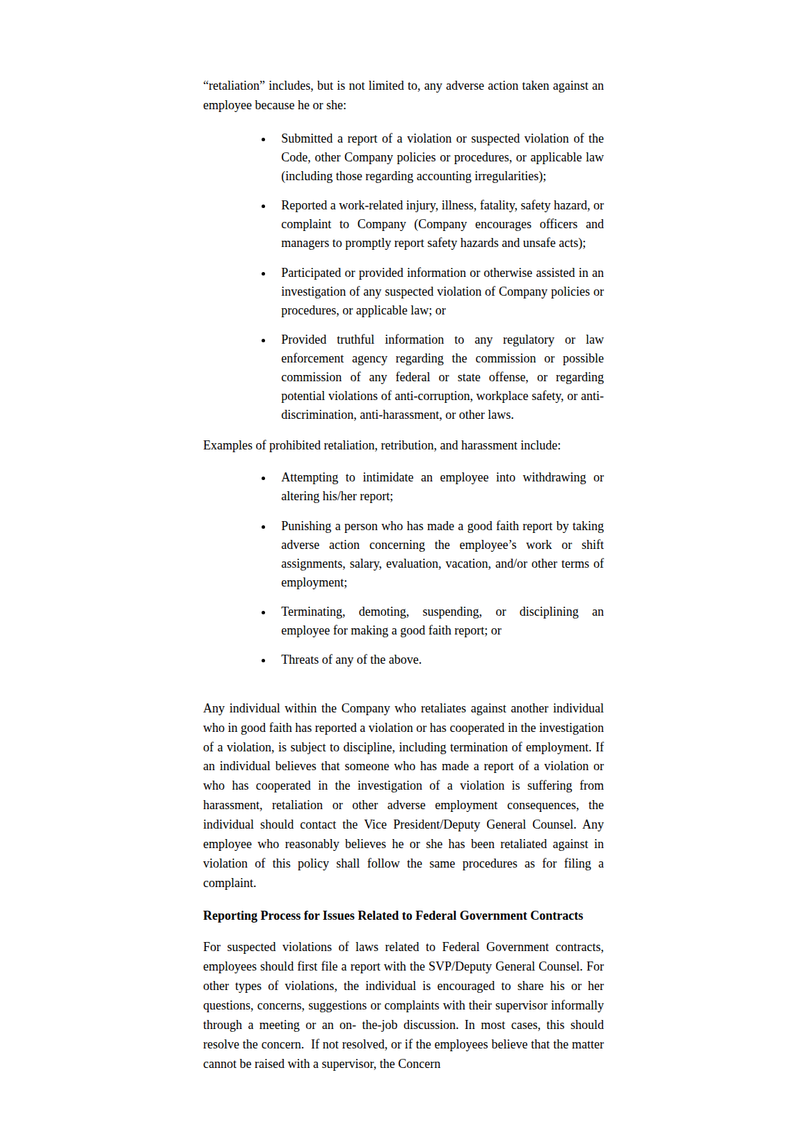“retaliation” includes, but is not limited to, any adverse action taken against an employee because he or she:
Submitted a report of a violation or suspected violation of the Code, other Company policies or procedures, or applicable law (including those regarding accounting irregularities);
Reported a work-related injury, illness, fatality, safety hazard, or complaint to Company (Company encourages officers and managers to promptly report safety hazards and unsafe acts);
Participated or provided information or otherwise assisted in an investigation of any suspected violation of Company policies or procedures, or applicable law; or
Provided truthful information to any regulatory or law enforcement agency regarding the commission or possible commission of any federal or state offense, or regarding potential violations of anti-corruption, workplace safety, or anti-discrimination, anti-harassment, or other laws.
Examples of prohibited retaliation, retribution, and harassment include:
Attempting to intimidate an employee into withdrawing or altering his/her report;
Punishing a person who has made a good faith report by taking adverse action concerning the employee’s work or shift assignments, salary, evaluation, vacation, and/or other terms of employment;
Terminating, demoting, suspending, or disciplining an employee for making a good faith report; or
Threats of any of the above.
Any individual within the Company who retaliates against another individual who in good faith has reported a violation or has cooperated in the investigation of a violation, is subject to discipline, including termination of employment. If an individual believes that someone who has made a report of a violation or who has cooperated in the investigation of a violation is suffering from harassment, retaliation or other adverse employment consequences, the individual should contact the Vice President/Deputy General Counsel. Any employee who reasonably believes he or she has been retaliated against in violation of this policy shall follow the same procedures as for filing a complaint.
Reporting Process for Issues Related to Federal Government Contracts
For suspected violations of laws related to Federal Government contracts, employees should first file a report with the SVP/Deputy General Counsel. For other types of violations, the individual is encouraged to share his or her questions, concerns, suggestions or complaints with their supervisor informally through a meeting or an on- the-job discussion. In most cases, this should resolve the concern. If not resolved, or if the employees believe that the matter cannot be raised with a supervisor, the Concern